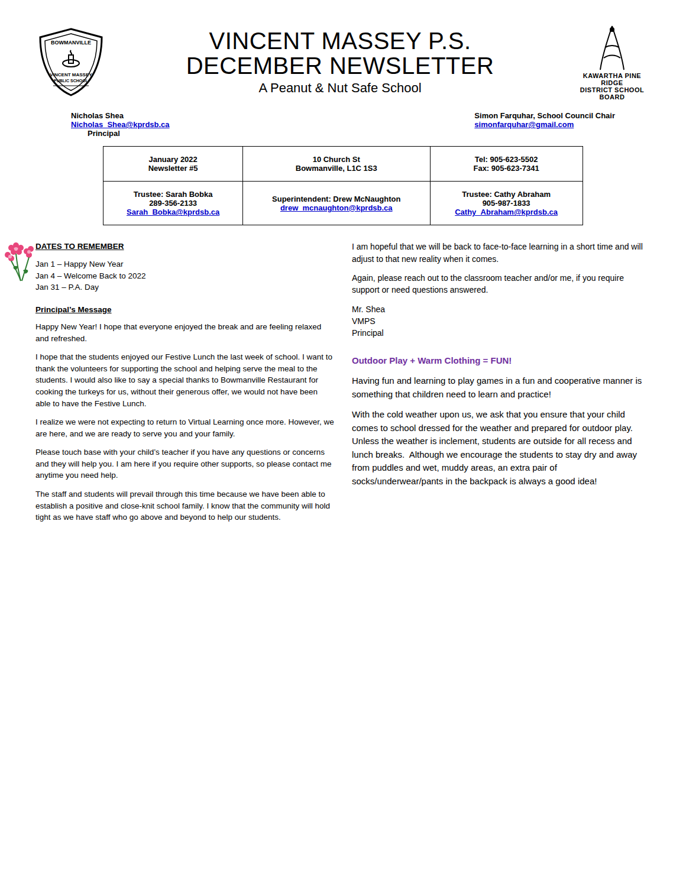BOWMANVILLE VINCENT MASSEY PUBLIC SCHOOL
VINCENT MASSEY P.S.
DECEMBER NEWSLETTER
A Peanut & Nut Safe School
KAWARTHA PINE RIDGE
DISTRICT SCHOOL BOARD
Nicholas Shea
Nicholas_Shea@kprdsb.ca
Principal
Simon Farquhar, School Council Chair
simonfarquhar@gmail.com
| January 2022 Newsletter #5 | 10 Church St Bowmanville, L1C 1S3 | Tel: 905-623-5502 Fax: 905-623-7341 |
| Trustee: Sarah Bobka 289-356-2133 Sarah_Bobka@kprdsb.ca | Superintendent: Drew McNaughton drew_mcnaughton@kprdsb.ca | Trustee: Cathy Abraham 905-987-1833 Cathy_Abraham@kprdsb.ca |
DATES TO REMEMBER
Jan 1 – Happy New Year
Jan 4 – Welcome Back to 2022
Jan 31 – P.A. Day
Principal’s Message
Happy New Year! I hope that everyone enjoyed the break and are feeling relaxed and refreshed.
I hope that the students enjoyed our Festive Lunch the last week of school. I want to thank the volunteers for supporting the school and helping serve the meal to the students. I would also like to say a special thanks to Bowmanville Restaurant for cooking the turkeys for us, without their generous offer, we would not have been able to have the Festive Lunch.
I realize we were not expecting to return to Virtual Learning once more. However, we are here, and we are ready to serve you and your family.
Please touch base with your child’s teacher if you have any questions or concerns and they will help you. I am here if you require other supports, so please contact me anytime you need help.
The staff and students will prevail through this time because we have been able to establish a positive and close-knit school family. I know that the community will hold tight as we have staff who go above and beyond to help our students.
I am hopeful that we will be back to face-to-face learning in a short time and will adjust to that new reality when it comes.
Again, please reach out to the classroom teacher and/or me, if you require support or need questions answered.
Mr. Shea
VMPS
Principal
Outdoor Play + Warm Clothing = FUN!
Having fun and learning to play games in a fun and cooperative manner is something that children need to learn and practice!
With the cold weather upon us, we ask that you ensure that your child comes to school dressed for the weather and prepared for outdoor play. Unless the weather is inclement, students are outside for all recess and lunch breaks. Although we encourage the students to stay dry and away from puddles and wet, muddy areas, an extra pair of socks/underwear/pants in the backpack is always a good idea!